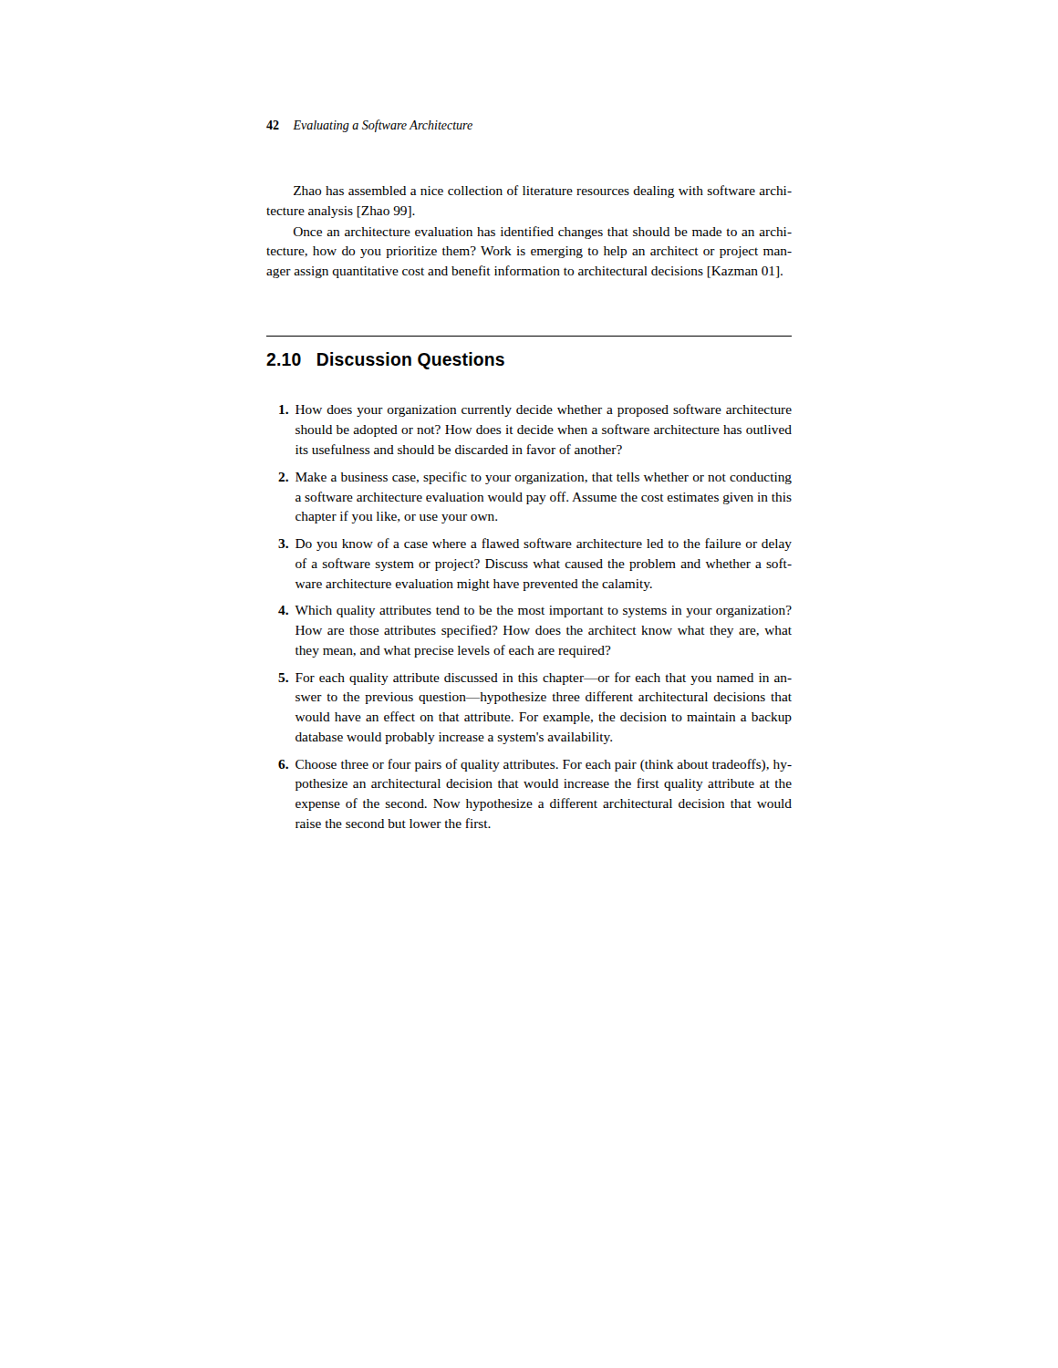42 Evaluating a Software Architecture
Zhao has assembled a nice collection of literature resources dealing with software architecture analysis [Zhao 99].
Once an architecture evaluation has identified changes that should be made to an architecture, how do you prioritize them? Work is emerging to help an architect or project manager assign quantitative cost and benefit information to architectural decisions [Kazman 01].
2.10 Discussion Questions
How does your organization currently decide whether a proposed software architecture should be adopted or not? How does it decide when a software architecture has outlived its usefulness and should be discarded in favor of another?
Make a business case, specific to your organization, that tells whether or not conducting a software architecture evaluation would pay off. Assume the cost estimates given in this chapter if you like, or use your own.
Do you know of a case where a flawed software architecture led to the failure or delay of a software system or project? Discuss what caused the problem and whether a software architecture evaluation might have prevented the calamity.
Which quality attributes tend to be the most important to systems in your organization? How are those attributes specified? How does the architect know what they are, what they mean, and what precise levels of each are required?
For each quality attribute discussed in this chapter—or for each that you named in answer to the previous question—hypothesize three different architectural decisions that would have an effect on that attribute. For example, the decision to maintain a backup database would probably increase a system's availability.
Choose three or four pairs of quality attributes. For each pair (think about tradeoffs), hypothesize an architectural decision that would increase the first quality attribute at the expense of the second. Now hypothesize a different architectural decision that would raise the second but lower the first.